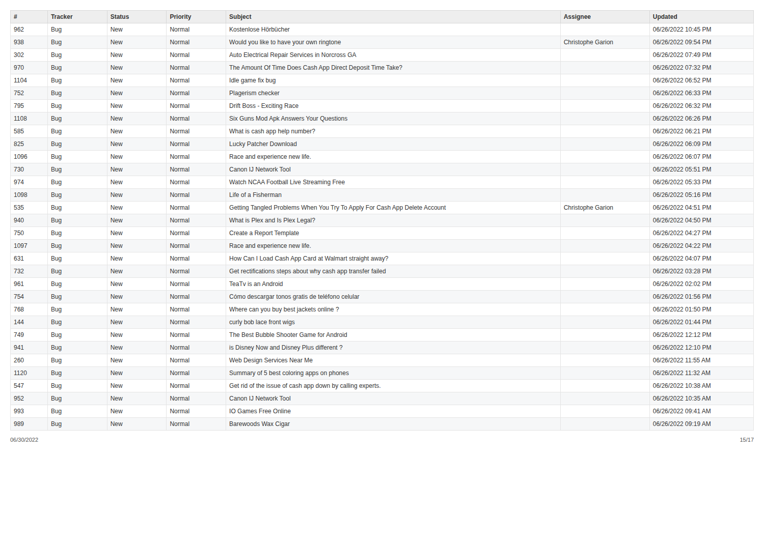| # | Tracker | Status | Priority | Subject | Assignee | Updated |
| --- | --- | --- | --- | --- | --- | --- |
| 962 | Bug | New | Normal | Kostenlose Hörbücher | | 06/26/2022 10:45 PM |
| 938 | Bug | New | Normal | Would you like to have your own ringtone | Christophe Garion | 06/26/2022 09:54 PM |
| 302 | Bug | New | Normal | Auto Electrical Repair Services in Norcross GA | | 06/26/2022 07:49 PM |
| 970 | Bug | New | Normal | The Amount Of Time Does Cash App Direct Deposit Time Take? | | 06/26/2022 07:32 PM |
| 1104 | Bug | New | Normal | Idle game fix bug | | 06/26/2022 06:52 PM |
| 752 | Bug | New | Normal | Plagerism checker | | 06/26/2022 06:33 PM |
| 795 | Bug | New | Normal | Drift Boss - Exciting Race | | 06/26/2022 06:32 PM |
| 1108 | Bug | New | Normal | Six Guns Mod Apk Answers Your Questions | | 06/26/2022 06:26 PM |
| 585 | Bug | New | Normal | What is cash app help number? | | 06/26/2022 06:21 PM |
| 825 | Bug | New | Normal | Lucky Patcher Download | | 06/26/2022 06:09 PM |
| 1096 | Bug | New | Normal | Race and experience new life. | | 06/26/2022 06:07 PM |
| 730 | Bug | New | Normal | Canon IJ Network Tool | | 06/26/2022 05:51 PM |
| 974 | Bug | New | Normal | Watch NCAA Football Live Streaming Free | | 06/26/2022 05:33 PM |
| 1098 | Bug | New | Normal | Life of a Fisherman | | 06/26/2022 05:16 PM |
| 535 | Bug | New | Normal | Getting Tangled Problems When You Try To Apply For Cash App Delete Account | Christophe Garion | 06/26/2022 04:51 PM |
| 940 | Bug | New | Normal | What is Plex and Is Plex Legal? | | 06/26/2022 04:50 PM |
| 750 | Bug | New | Normal | Create a Report Template | | 06/26/2022 04:27 PM |
| 1097 | Bug | New | Normal | Race and experience new life. | | 06/26/2022 04:22 PM |
| 631 | Bug | New | Normal | How Can I Load Cash App Card at Walmart straight away? | | 06/26/2022 04:07 PM |
| 732 | Bug | New | Normal | Get rectifications steps about why cash app transfer failed | | 06/26/2022 03:28 PM |
| 961 | Bug | New | Normal | TeaTv is an Android | | 06/26/2022 02:02 PM |
| 754 | Bug | New | Normal | Cómo descargar tonos gratis de teléfono celular | | 06/26/2022 01:56 PM |
| 768 | Bug | New | Normal | Where can you buy best jackets online ? | | 06/26/2022 01:50 PM |
| 144 | Bug | New | Normal | curly bob lace front wigs | | 06/26/2022 01:44 PM |
| 749 | Bug | New | Normal | The Best Bubble Shooter Game for Android | | 06/26/2022 12:12 PM |
| 941 | Bug | New | Normal | is Disney Now and Disney Plus different ? | | 06/26/2022 12:10 PM |
| 260 | Bug | New | Normal | Web Design Services Near Me | | 06/26/2022 11:55 AM |
| 1120 | Bug | New | Normal | Summary of 5 best coloring apps on phones | | 06/26/2022 11:32 AM |
| 547 | Bug | New | Normal | Get rid of the issue of cash app down by calling experts. | | 06/26/2022 10:38 AM |
| 952 | Bug | New | Normal | Canon IJ Network Tool | | 06/26/2022 10:35 AM |
| 993 | Bug | New | Normal | IO Games Free Online | | 06/26/2022 09:41 AM |
| 989 | Bug | New | Normal | Barewoods Wax Cigar | | 06/26/2022 09:19 AM |
06/30/2022 15/17